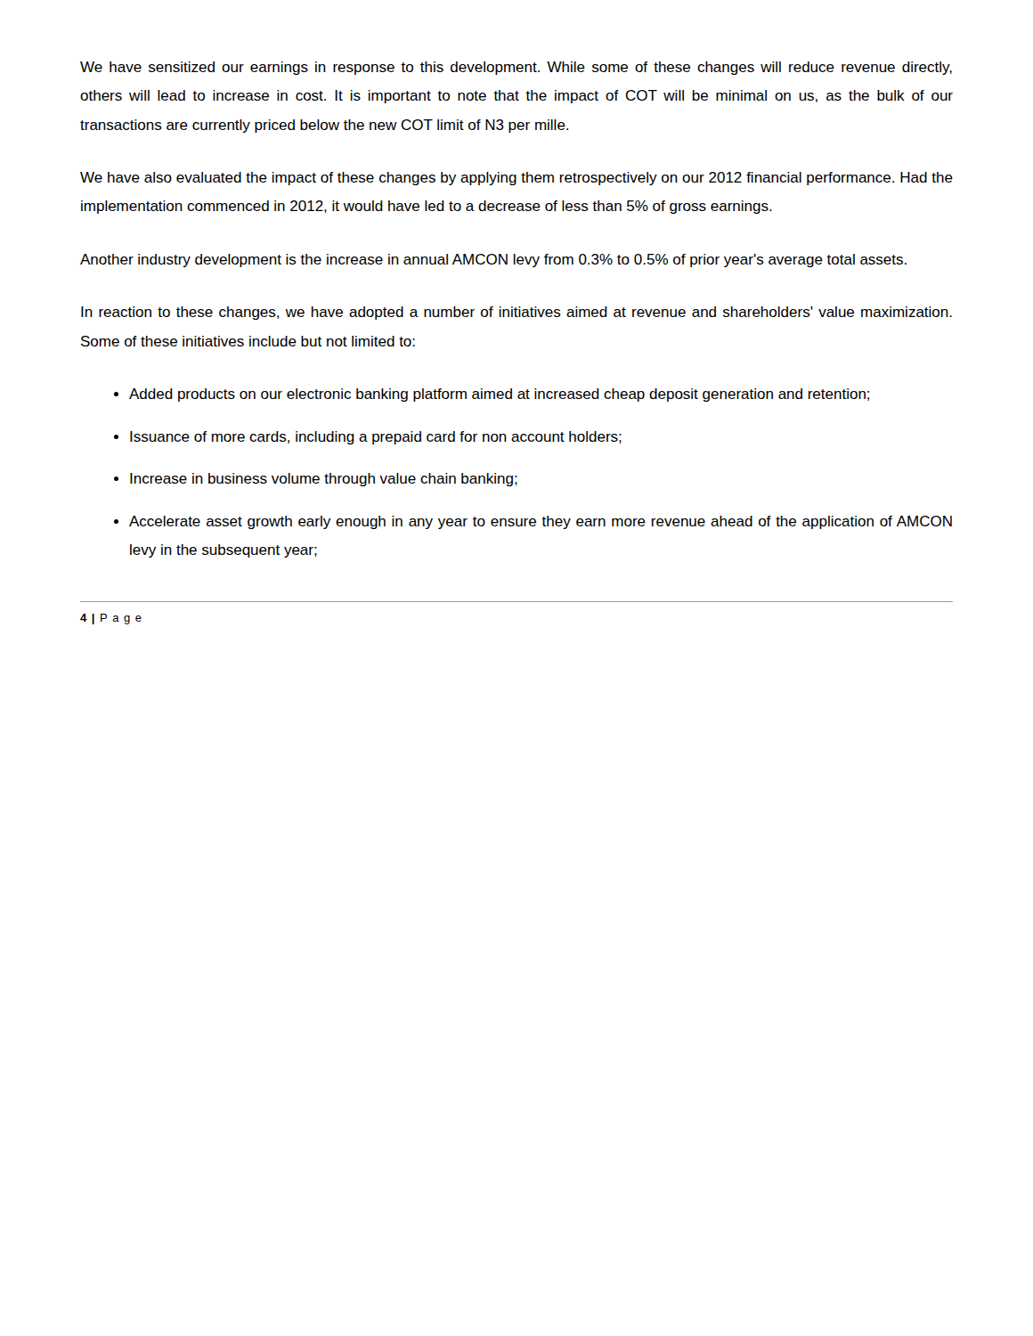We have sensitized our earnings in response to this development. While some of these changes will reduce revenue directly, others will lead to increase in cost. It is important to note that the impact of COT will be minimal on us, as the bulk of our transactions are currently priced below the new COT limit of N3 per mille.
We have also evaluated the impact of these changes by applying them retrospectively on our 2012 financial performance. Had the implementation commenced in 2012, it would have led to a decrease of less than 5% of gross earnings.
Another industry development is the increase in annual AMCON levy from 0.3% to 0.5% of prior year's average total assets.
In reaction to these changes, we have adopted a number of initiatives aimed at revenue and shareholders' value maximization. Some of these initiatives include but not limited to:
Added products on our electronic banking platform aimed at increased cheap deposit generation and retention;
Issuance of more cards, including a prepaid card for non account holders;
Increase in business volume through value chain banking;
Accelerate asset growth early enough in any year to ensure they earn more revenue ahead of the application of AMCON levy in the subsequent year;
4 | P a g e